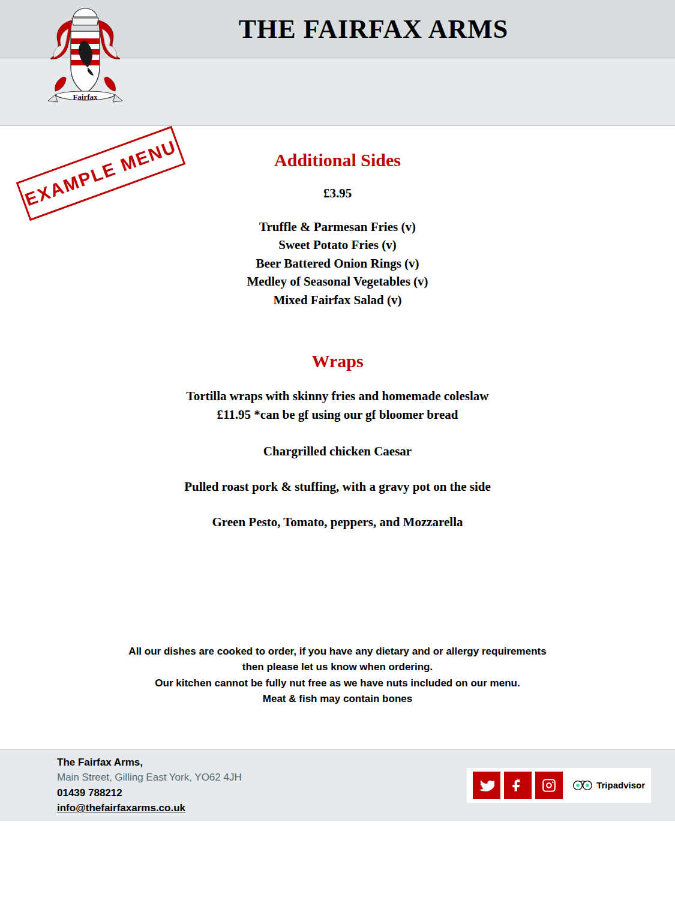Fairfax
The Fairfax Arms
EXAMPLE MENU
Additional Sides
£3.95
Truffle & Parmesan Fries (v)
Sweet Potato Fries (v)
Beer Battered Onion Rings (v)
Medley of Seasonal Vegetables (v)
Mixed Fairfax Salad (v)
Wraps
Tortilla wraps with skinny fries and homemade coleslaw
£11.95 *can be gf using our gf bloomer bread
Chargrilled chicken Caesar
Pulled roast pork & stuffing, with a gravy pot on the side
Green Pesto, Tomato, peppers, and Mozzarella
All our dishes are cooked to order, if you have any dietary and or allergy requirements
then please let us know when ordering.
Our kitchen cannot be fully nut free as we have nuts included on our menu.
Meat & fish may contain bones
The Fairfax Arms,
Main Street, Gilling East York, YO62 4JH
01439 788212
info@thefairfaxarms.co.uk
Tripadvisor